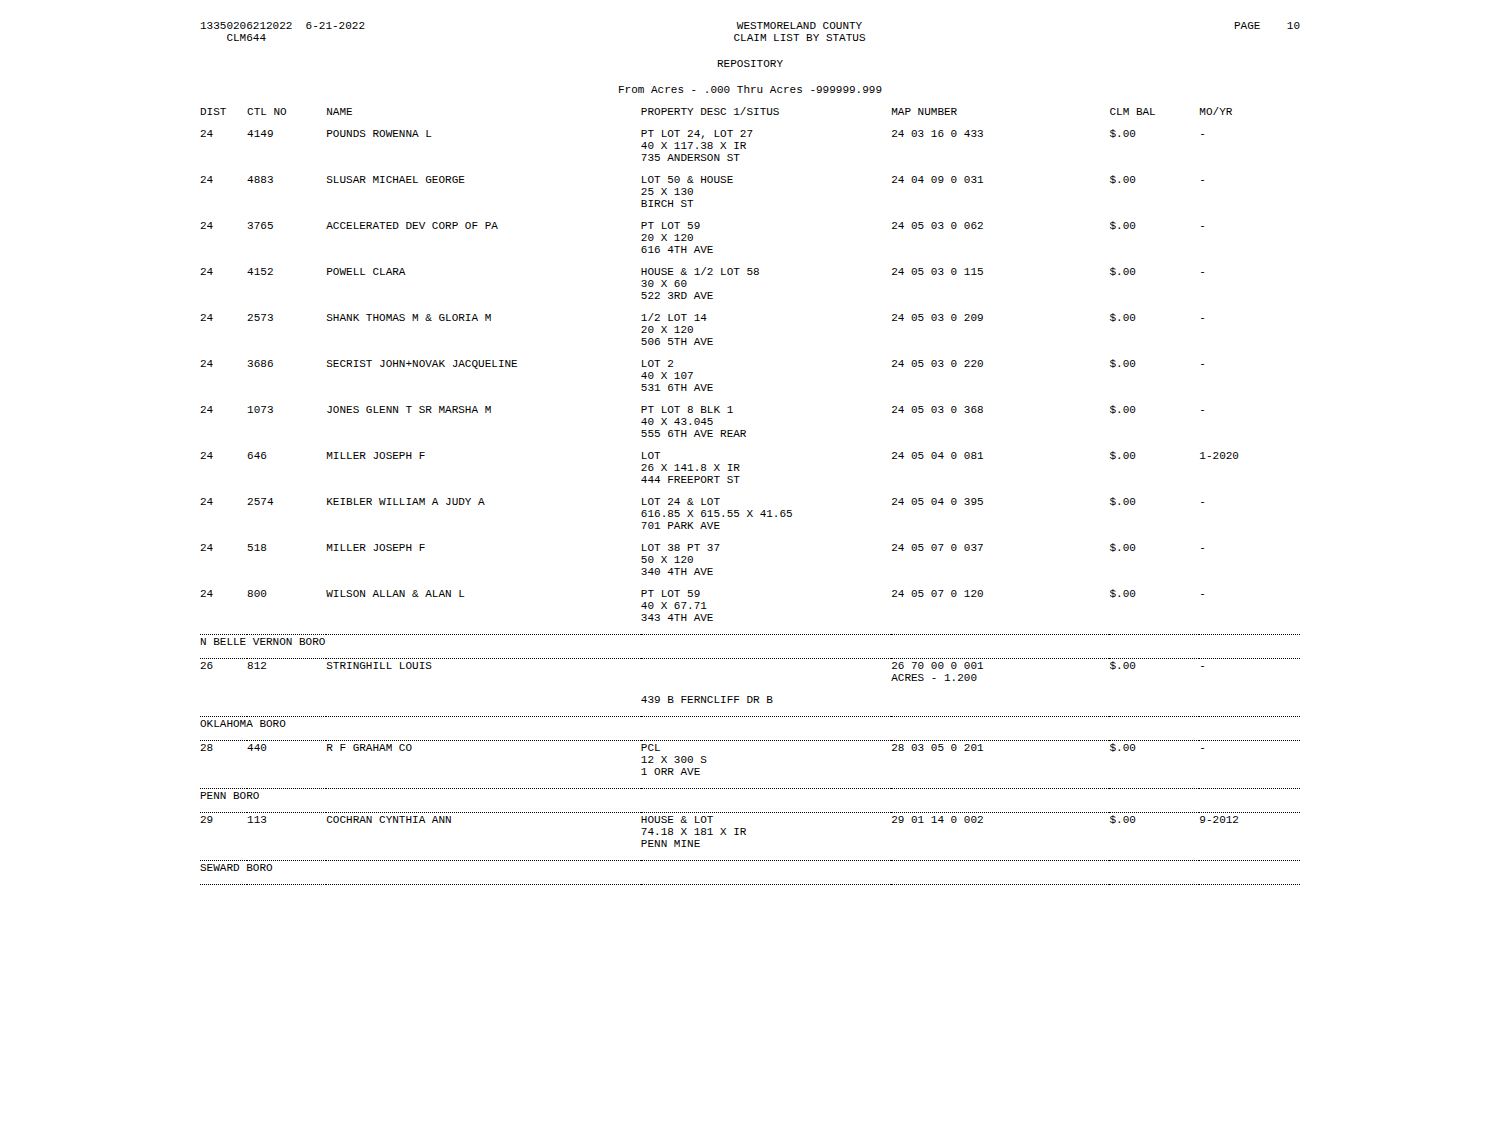13350206212022 6-21-2022 CLM644 WESTMORELAND COUNTY CLAIM LIST BY STATUS PAGE 10
REPOSITORY
From Acres - .000 Thru Acres -999999.999
| DIST | CTL NO | NAME | PROPERTY DESC 1/SITUS | MAP NUMBER | CLM BAL | MO/YR |
| --- | --- | --- | --- | --- | --- | --- |
| 24 | 4149 | POUNDS ROWENNA L | PT LOT 24, LOT 27 40 X 117.38 X IR 735 ANDERSON ST | 24 03 16 0 433 | $.00 | - |
| 24 | 4883 | SLUSAR MICHAEL GEORGE | LOT 50 & HOUSE 25 X 130 BIRCH ST | 24 04 09 0 031 | $.00 | - |
| 24 | 3765 | ACCELERATED DEV CORP OF PA | PT LOT 59 20 X 120 616 4TH AVE | 24 05 03 0 062 | $.00 | - |
| 24 | 4152 | POWELL CLARA | HOUSE & 1/2 LOT 58 30 X 60 522 3RD AVE | 24 05 03 0 115 | $.00 | - |
| 24 | 2573 | SHANK THOMAS M & GLORIA M | 1/2 LOT 14 20 X 120 506 5TH AVE | 24 05 03 0 209 | $.00 | - |
| 24 | 3686 | SECRIST JOHN+NOVAK JACQUELINE | LOT 2 40 X 107 531 6TH AVE | 24 05 03 0 220 | $.00 | - |
| 24 | 1073 | JONES GLENN T SR MARSHA M | PT LOT 8 BLK 1 40 X 43.045 555 6TH AVE REAR | 24 05 03 0 368 | $.00 | - |
| 24 | 646 | MILLER JOSEPH F | LOT 26 X 141.8 X IR 444 FREEPORT ST | 24 05 04 0 081 | $.00 | 1-2020 |
| 24 | 2574 | KEIBLER WILLIAM A JUDY A | LOT 24 & LOT 616.85 X 615.55 X 41.65 701 PARK AVE | 24 05 04 0 395 | $.00 | - |
| 24 | 518 | MILLER JOSEPH F | LOT 38 PT 37 50 X 120 340 4TH AVE | 24 05 07 0 037 | $.00 | - |
| 24 | 800 | WILSON ALLAN & ALAN L | PT LOT 59 40 X 67.71 343 4TH AVE | 24 05 07 0 120 | $.00 | - |
| N BELLE VERNON BORO |
| 26 | 812 | STRINGHILL LOUIS | | 26 70 00 0 001 ACRES - 1.200 | $.00 | - |
| | | | 439 B FERNCLIFF DR B | | | |
| OKLAHOMA BORO |
| 28 | 440 | R F GRAHAM CO | PCL 12 X 300 S 1 ORR AVE | 28 03 05 0 201 | $.00 | - |
| PENN BORO |
| 29 | 113 | COCHRAN CYNTHIA ANN | HOUSE & LOT 74.18 X 181 X IR PENN MINE | 29 01 14 0 002 | $.00 | 9-2012 |
| SEWARD BORO |